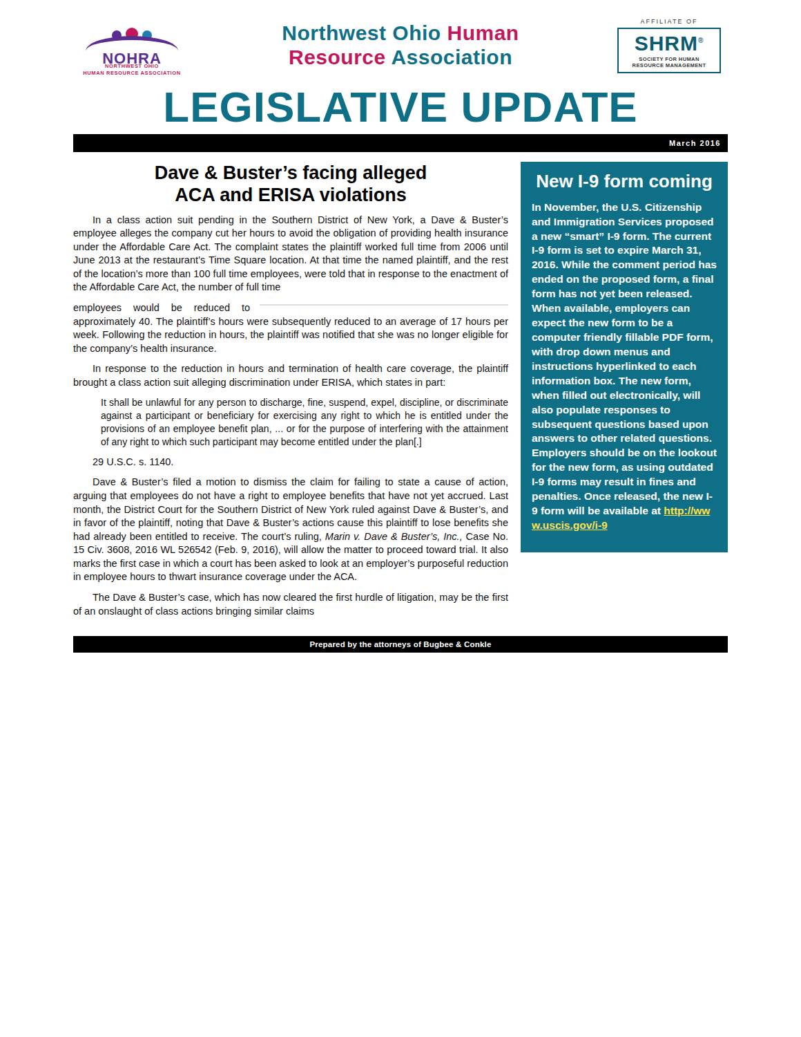NOHRA
NORTHWEST OHIO
HUMAN RESOURCE ASSOCIATION
Northwest Ohio Human
Resource Association
AFFILIATE OF
SHRM®
SOCIETY FOR HUMAN
RESOURCE MANAGEMENT
LEGISLATIVE UPDATE
March 2016
Dave & Buster’s facing alleged
ACA and ERISA violations
In a class action suit pending in the Southern District of New York, a Dave & Buster’s employee alleges the company cut her hours to avoid the obligation of providing health insurance under the Affordable Care Act. The complaint states the plaintiff worked full time from 2006 until June 2013 at the restaurant’s Time Square location. At that time the named plaintiff, and the rest of the location’s more than 100 full time employees, were told that in response to the enactment of the Affordable Care Act, the number of full time
employees would be reduced to approximately 40. The plaintiff’s hours were subsequently reduced to an average of 17 hours per week. Following the reduction in hours, the plaintiff was notified that she was no longer eligible for the company’s health insurance.
In response to the reduction in hours and termination of health care coverage, the plaintiff brought a class action suit alleging discrimination under ERISA, which states in part:
It shall be unlawful for any person to discharge, fine, suspend, expel, discipline, or discriminate against a participant or beneficiary for exercising any right to which he is entitled under the provisions of an employee benefit plan, ... or for the purpose of interfering with the attainment of any right to which such participant may become entitled under the plan[.]
29 U.S.C. s. 1140.
Dave & Buster’s filed a motion to dismiss the claim for failing to state a cause of action, arguing that employees do not have a right to employee benefits that have not yet accrued. Last month, the District Court for the Southern District of New York ruled against Dave & Buster’s, and in favor of the plaintiff, noting that Dave & Buster’s actions cause this plaintiff to lose benefits she had already been entitled to receive. The court’s ruling, Marin v. Dave & Buster’s, Inc., Case No. 15 Civ. 3608, 2016 WL 526542 (Feb. 9, 2016), will allow the matter to proceed toward trial. It also marks the first case in which a court has been asked to look at an employer’s purposeful reduction in employee hours to thwart insurance coverage under the ACA.
The Dave & Buster’s case, which has now cleared the first hurdle of litigation, may be the first of an onslaught of class actions bringing similar claims
New I-9 form coming
In November, the U.S. Citizenship and Immigration Services proposed a new “smart” I-9 form. The current I-9 form is set to expire March 31, 2016. While the comment period has ended on the proposed form, a final form has not yet been released. When available, employers can expect the new form to be a computer friendly fillable PDF form, with drop down menus and instructions hyperlinked to each information box. The new form, when filled out electronically, will also populate responses to subsequent questions based upon answers to other related questions. Employers should be on the lookout for the new form, as using outdated I-9 forms may result in fines and penalties. Once released, the new I-9 form will be available at http://www.uscis.gov/i-9
Prepared by the attorneys of Bugbee & Conkle